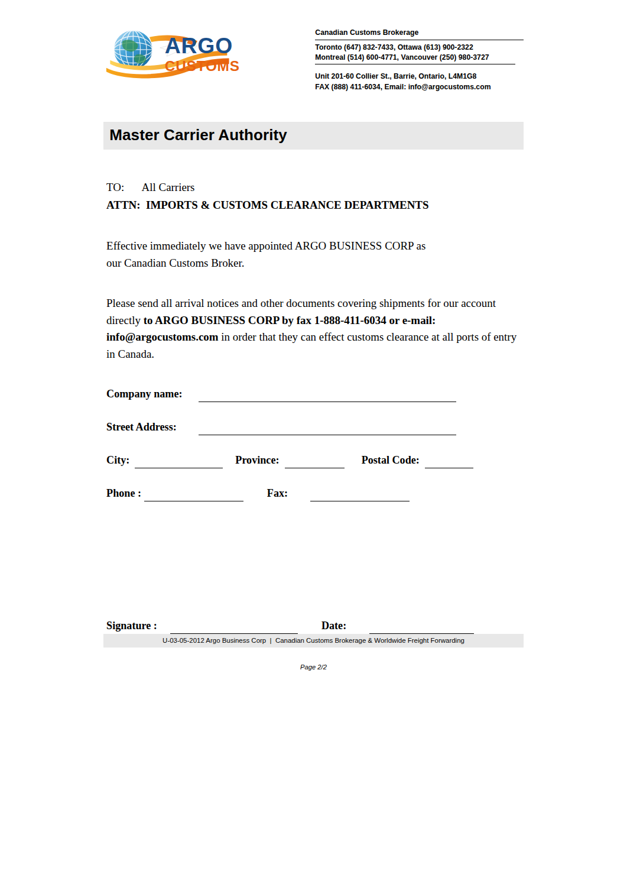ARGO CUSTOMS
Canadian Customs Brokerage
Toronto (647) 832-7433, Ottawa (613) 900-2322
Montreal (514) 600-4771, Vancouver (250) 980-3727
Unit 201-60 Collier St., Barrie, Ontario, L4M1G8
FAX (888) 411-6034, Email: info@argocustoms.com
Master Carrier Authority
TO: All Carriers
ATTN: IMPORTS & CUSTOMS CLEARANCE DEPARTMENTS
Effective immediately we have appointed ARGO BUSINESS CORP as
our Canadian Customs Broker.
Please send all arrival notices and other documents covering shipments for our account directly to ARGO BUSINESS CORP by fax 1-888-411-6034 or e-mail: info@argocustoms.com in order that they can effect customs clearance at all ports of entry in Canada.
Company name:
Street Address:
City: Province: Postal Code:
Phone : Fax:
Signature : Date:
U-03-05-2012 Argo Business Corp | Canadian Customs Brokerage & Worldwide Freight Forwarding
Page 2/2